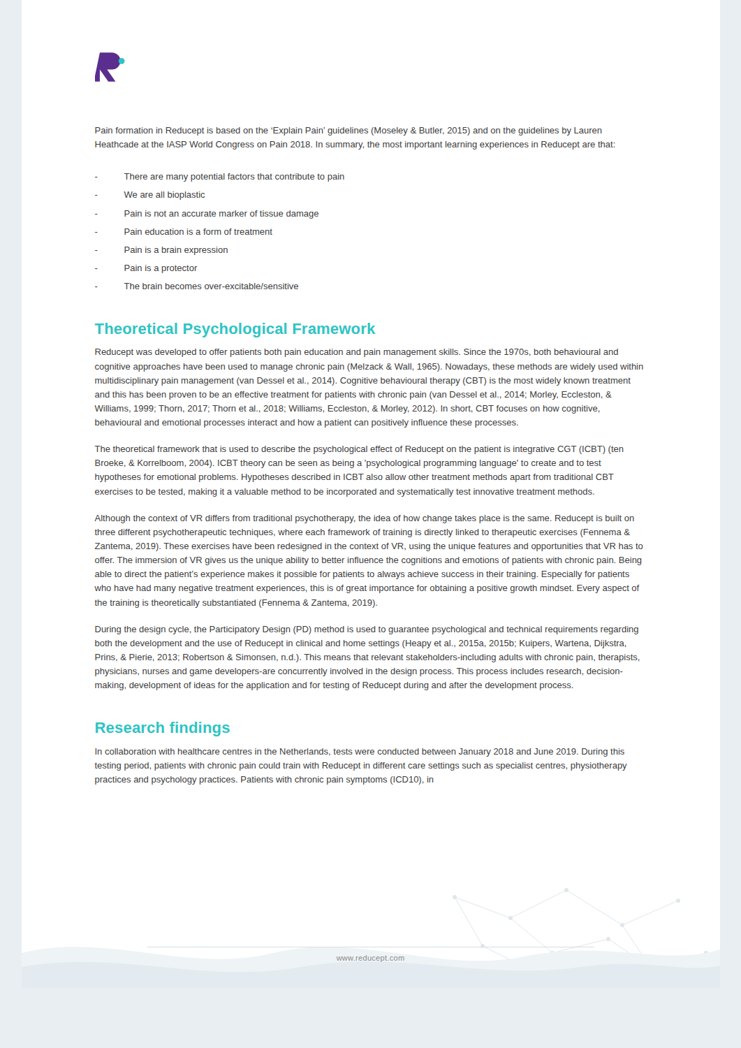Reducept
Pain formation in Reducept is based on the ‘Explain Pain’ guidelines (Moseley & Butler, 2015) and on the guidelines by Lauren Heathcade at the IASP World Congress on Pain 2018. In summary, the most important learning experiences in Reducept are that:
There are many potential factors that contribute to pain
We are all bioplastic
Pain is not an accurate marker of tissue damage
Pain education is a form of treatment
Pain is a brain expression
Pain is a protector
The brain becomes over-excitable/sensitive
Theoretical Psychological Framework
Reducept was developed to offer patients both pain education and pain management skills. Since the 1970s, both behavioural and cognitive approaches have been used to manage chronic pain (Melzack & Wall, 1965). Nowadays, these methods are widely used within multidisciplinary pain management (van Dessel et al., 2014). Cognitive behavioural therapy (CBT) is the most widely known treatment and this has been proven to be an effective treatment for patients with chronic pain (van Dessel et al., 2014; Morley, Eccleston, & Williams, 1999; Thorn, 2017; Thorn et al., 2018; Williams, Eccleston, & Morley, 2012). In short, CBT focuses on how cognitive, behavioural and emotional processes interact and how a patient can positively influence these processes.
The theoretical framework that is used to describe the psychological effect of Reducept on the patient is integrative CGT (ICBT) (ten Broeke, & Korrelboom, 2004). ICBT theory can be seen as being a 'psychological programming language' to create and to test hypotheses for emotional problems. Hypotheses described in ICBT also allow other treatment methods apart from traditional CBT exercises to be tested, making it a valuable method to be incorporated and systematically test innovative treatment methods.
Although the context of VR differs from traditional psychotherapy, the idea of how change takes place is the same. Reducept is built on three different psychotherapeutic techniques, where each framework of training is directly linked to therapeutic exercises (Fennema & Zantema, 2019). These exercises have been redesigned in the context of VR, using the unique features and opportunities that VR has to offer. The immersion of VR gives us the unique ability to better influence the cognitions and emotions of patients with chronic pain. Being able to direct the patient’s experience makes it possible for patients to always achieve success in their training. Especially for patients who have had many negative treatment experiences, this is of great importance for obtaining a positive growth mindset. Every aspect of the training is theoretically substantiated (Fennema & Zantema, 2019).
During the design cycle, the Participatory Design (PD) method is used to guarantee psychological and technical requirements regarding both the development and the use of Reducept in clinical and home settings (Heapy et al., 2015a, 2015b; Kuipers, Wartena, Dijkstra, Prins, & Pierie, 2013; Robertson & Simonsen, n.d.). This means that relevant stakeholders-including adults with chronic pain, therapists, physicians, nurses and game developers-are concurrently involved in the design process. This process includes research, decision-making, development of ideas for the application and for testing of Reducept during and after the development process.
Research findings
In collaboration with healthcare centres in the Netherlands, tests were conducted between January 2018 and June 2019. During this testing period, patients with chronic pain could train with Reducept in different care settings such as specialist centres, physiotherapy practices and psychology practices. Patients with chronic pain symptoms (ICD10), in
www.reducept.com